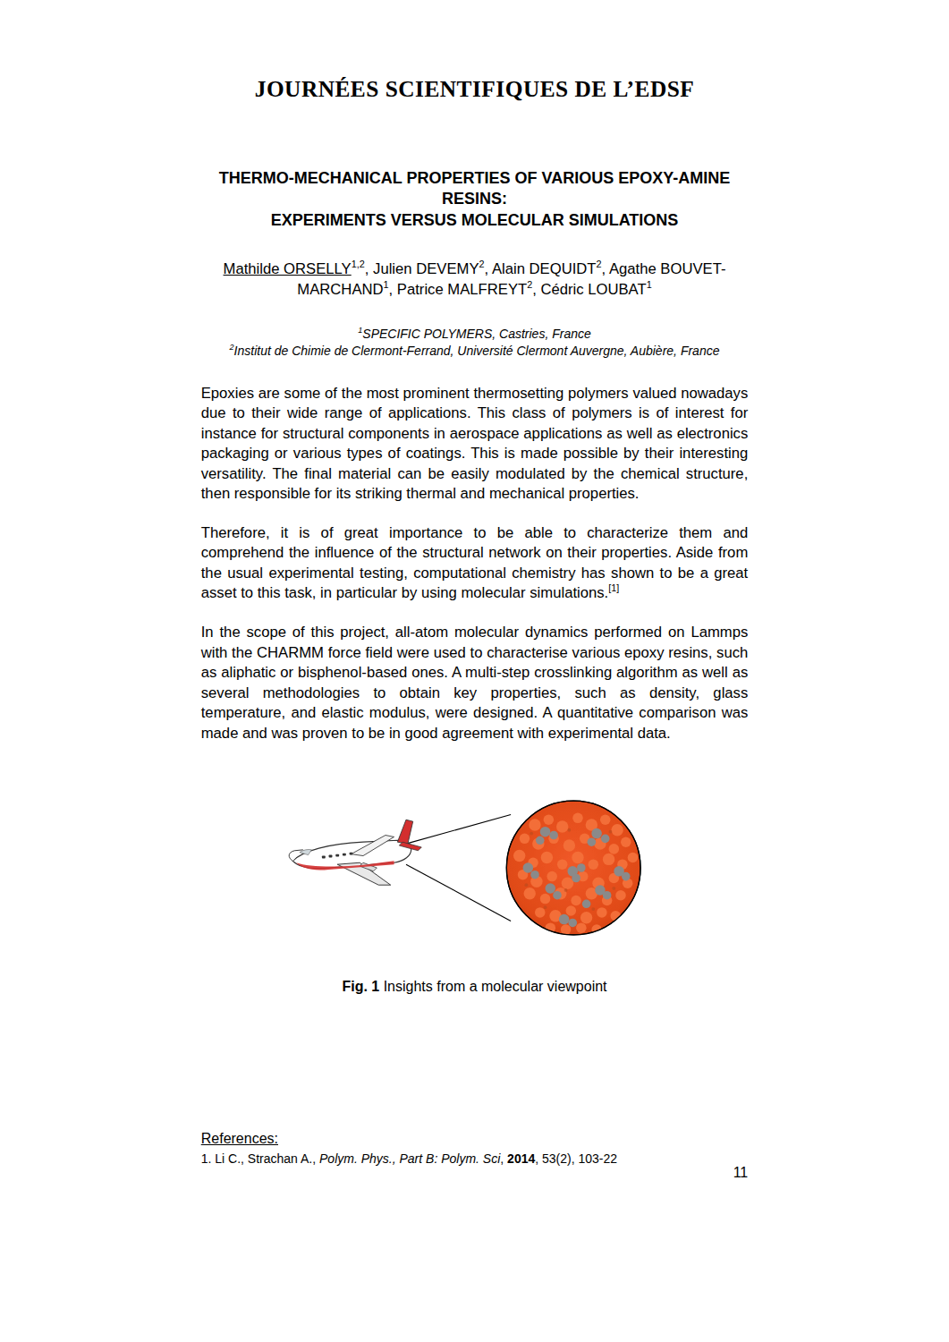JOURNÉES SCIENTIFIQUES DE L’EDSF
THERMO-MECHANICAL PROPERTIES OF VARIOUS EPOXY-AMINE RESINS:
EXPERIMENTS VERSUS MOLECULAR SIMULATIONS
Mathilde ORSELLY1,2, Julien DEVEMY2, Alain DEQUIDT2, Agathe BOUVET-MARCHAND1, Patrice MALFREYT2, Cédric LOUBAT1
1SPECIFIC POLYMERS, Castries, France
2Institut de Chimie de Clermont-Ferrand, Université Clermont Auvergne, Aubière, France
Epoxies are some of the most prominent thermosetting polymers valued nowadays due to their wide range of applications. This class of polymers is of interest for instance for structural components in aerospace applications as well as electronics packaging or various types of coatings. This is made possible by their interesting versatility. The final material can be easily modulated by the chemical structure, then responsible for its striking thermal and mechanical properties.
Therefore, it is of great importance to be able to characterize them and comprehend the influence of the structural network on their properties. Aside from the usual experimental testing, computational chemistry has shown to be a great asset to this task, in particular by using molecular simulations.[1]
In the scope of this project, all-atom molecular dynamics performed on Lammps with the CHARMM force field were used to characterise various epoxy resins, such as aliphatic or bisphenol-based ones. A multi-step crosslinking algorithm as well as several methodologies to obtain key properties, such as density, glass temperature, and elastic modulus, were designed. A quantitative comparison was made and was proven to be in good agreement with experimental data.
Fig. 1 Insights from a molecular viewpoint
References:
1. Li C., Strachan A., Polym. Phys., Part B: Polym. Sci, 2014, 53(2), 103-22
11